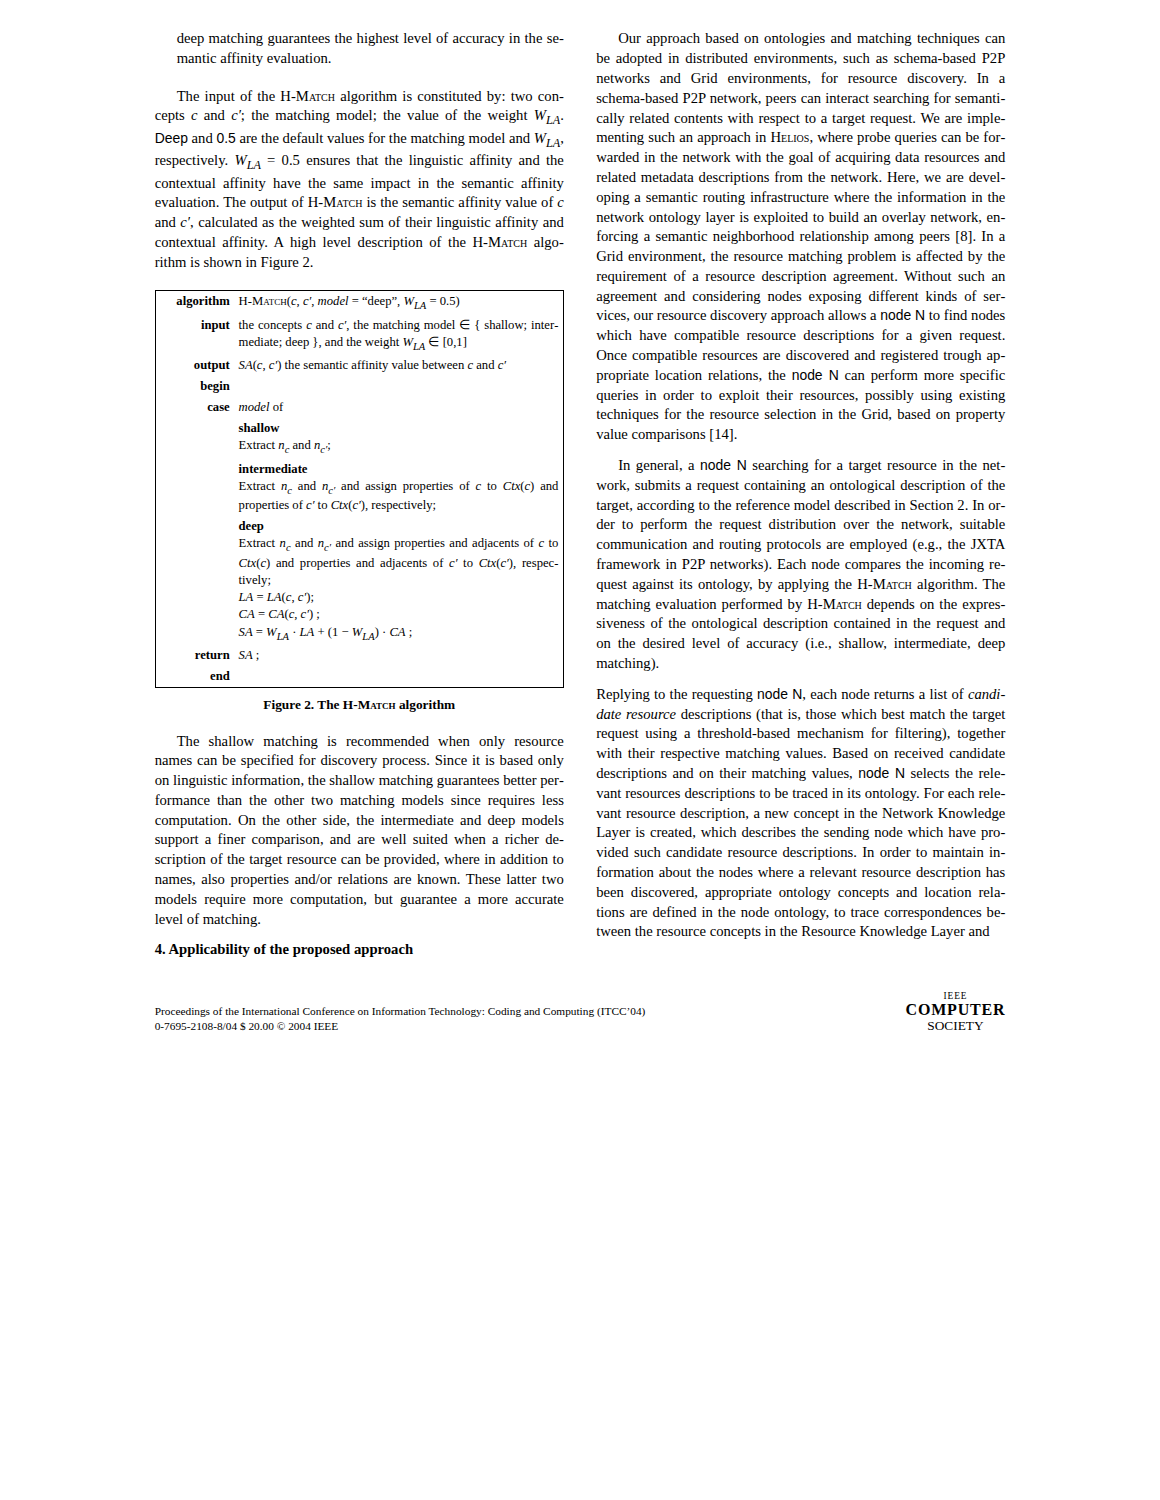deep matching guarantees the highest level of accuracy in the semantic affinity evaluation.
The input of the H-Match algorithm is constituted by: two concepts c and c′; the matching model; the value of the weight WLA. Deep and 0.5 are the default values for the matching model and WLA, respectively. WLA = 0.5 ensures that the linguistic affinity and the contextual affinity have the same impact in the semantic affinity evaluation. The output of H-Match is the semantic affinity value of c and c′, calculated as the weighted sum of their linguistic affinity and contextual affinity. A high level description of the H-Match algorithm is shown in Figure 2.
| algorithm | H- Match ( c , c′ , model = “deep”, W LA = 0.5) |
| input | the concepts c and c′ , the matching model ∈ { shallow; intermediate; deep }, and the weight W LA ∈ [0,1] |
| output | SA ( c , c′ ) the semantic affinity value between c and c′ |
| begin | |
| case | model of |
| | shallow Extract n c and n c′ ; |
| | intermediate Extract n c and n c′ and assign properties of c to Ctx ( c ) and properties of c′ to Ctx ( c′ ), respectively; |
| | deep Extract n c and n c′ and assign properties and adjacents of c to Ctx ( c ) and properties and adjacents of c′ to Ctx ( c′ ), respectively; LA = LA ( c , c′ ); CA = CA ( c , c′ ) ; SA = W LA · LA + (1 − W LA ) · CA ; |
| return | SA ; |
| end | |
Figure 2. The H-Match algorithm
The shallow matching is recommended when only resource names can be specified for discovery process. Since it is based only on linguistic information, the shallow matching guarantees better performance than the other two matching models since requires less computation. On the other side, the intermediate and deep models support a finer comparison, and are well suited when a richer description of the target resource can be provided, where in addition to names, also properties and/or relations are known. These latter two models require more computation, but guarantee a more accurate level of matching.
4. Applicability of the proposed approach
Our approach based on ontologies and matching techniques can be adopted in distributed environments, such as schema-based P2P networks and Grid environments, for resource discovery. In a schema-based P2P network, peers can interact searching for semantically related contents with respect to a target request. We are implementing such an approach in Helios, where probe queries can be forwarded in the network with the goal of acquiring data resources and related metadata descriptions from the network. Here, we are developing a semantic routing infrastructure where the information in the network ontology layer is exploited to build an overlay network, enforcing a semantic neighborhood relationship among peers [8]. In a Grid environment, the resource matching problem is affected by the requirement of a resource description agreement. Without such an agreement and considering nodes exposing different kinds of services, our resource discovery approach allows a node N to find nodes which have compatible resource descriptions for a given request. Once compatible resources are discovered and registered trough appropriate location relations, the node N can perform more specific queries in order to exploit their resources, possibly using existing techniques for the resource selection in the Grid, based on property value comparisons [14].
In general, a node N searching for a target resource in the network, submits a request containing an ontological description of the target, according to the reference model described in Section 2. In order to perform the request distribution over the network, suitable communication and routing protocols are employed (e.g., the JXTA framework in P2P networks). Each node compares the incoming request against its ontology, by applying the H-Match algorithm. The matching evaluation performed by H-Match depends on the expressiveness of the ontological description contained in the request and on the desired level of accuracy (i.e., shallow, intermediate, deep matching).
Replying to the requesting node N, each node returns a list of candidate resource descriptions (that is, those which best match the target request using a threshold-based mechanism for filtering), together with their respective matching values. Based on received candidate descriptions and on their matching values, node N selects the relevant resources descriptions to be traced in its ontology. For each relevant resource description, a new concept in the Network Knowledge Layer is created, which describes the sending node which have provided such candidate resource descriptions. In order to maintain information about the nodes where a relevant resource description has been discovered, appropriate ontology concepts and location relations are defined in the node ontology, to trace correspondences between the resource concepts in the Resource Knowledge Layer and
Proceedings of the International Conference on Information Technology: Coding and Computing (ITCC’04)
0-7695-2108-8/04 $ 20.00 © 2004 IEEE
IEEE
COMPUTER
SOCIETY